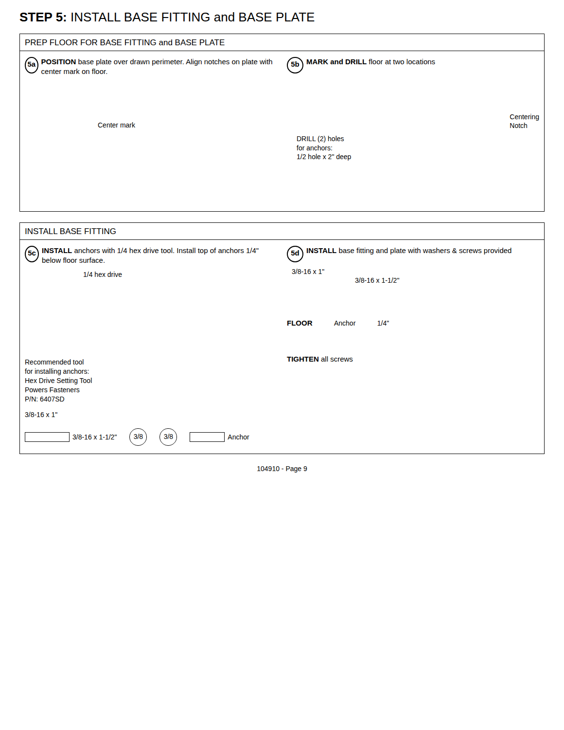STEP 5: INSTALL BASE FITTING and BASE PLATE
PREP FLOOR FOR BASE FITTING and BASE PLATE
5a POSITION base plate over drawn perimeter. Align notches on plate with center mark on floor.
Center mark
5b MARK and DRILL floor at two locations
Centering
Notch
DRILL (2) holes
for anchors:
1/2 hole x 2" deep
INSTALL BASE FITTING
5c INSTALL anchors with 1/4 hex drive tool. Install top of anchors 1/4" below floor surface.
1/4 hex drive
Recommended tool
for installing anchors:
Hex Drive Setting Tool
Powers Fasteners
P/N: 6407SD
3/8-16 x 1"
3/8-16 x 1-1/2"
3/8
3/8
Anchor
5d INSTALL base fitting and plate with washers & screws provided
3/8-16 x 1"
3/8-16 x 1-1/2"
FLOOR Anchor 1/4"
TIGHTEN all screws
104910 - Page 9